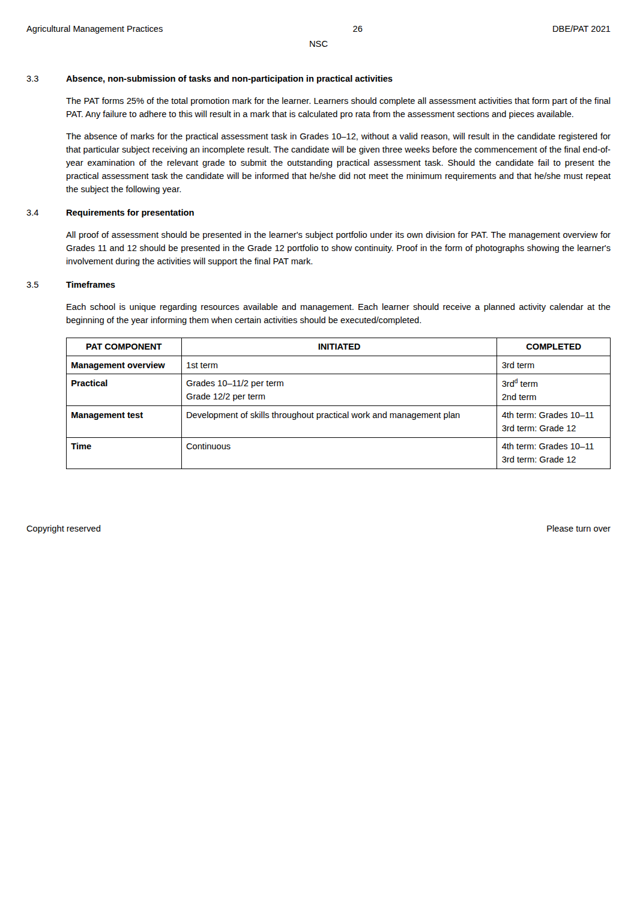Agricultural Management Practices 26 DBE/PAT 2021
NSC
3.3
Absence, non-submission of tasks and non-participation in practical activities
The PAT forms 25% of the total promotion mark for the learner. Learners should complete all assessment activities that form part of the final PAT. Any failure to adhere to this will result in a mark that is calculated pro rata from the assessment sections and pieces available.
The absence of marks for the practical assessment task in Grades 10–12, without a valid reason, will result in the candidate registered for that particular subject receiving an incomplete result. The candidate will be given three weeks before the commencement of the final end-of-year examination of the relevant grade to submit the outstanding practical assessment task. Should the candidate fail to present the practical assessment task the candidate will be informed that he/she did not meet the minimum requirements and that he/she must repeat the subject the following year.
3.4
Requirements for presentation
All proof of assessment should be presented in the learner's subject portfolio under its own division for PAT. The management overview for Grades 11 and 12 should be presented in the Grade 12 portfolio to show continuity. Proof in the form of photographs showing the learner's involvement during the activities will support the final PAT mark.
3.5
Timeframes
Each school is unique regarding resources available and management. Each learner should receive a planned activity calendar at the beginning of the year informing them when certain activities should be executed/completed.
| PAT COMPONENT | INITIATED | COMPLETED |
| --- | --- | --- |
| Management overview | 1st term | 3rd term |
| Practical | Grades 10–11/2 per term Grade 12/2 per term | 3rd d term 2nd term |
| Management test | Development of skills throughout practical work and management plan | 4th term: Grades 10–11 3rd term: Grade 12 |
| Time | Continuous | 4th term: Grades 10–11 3rd term: Grade 12 |
Copyright reserved Please turn over